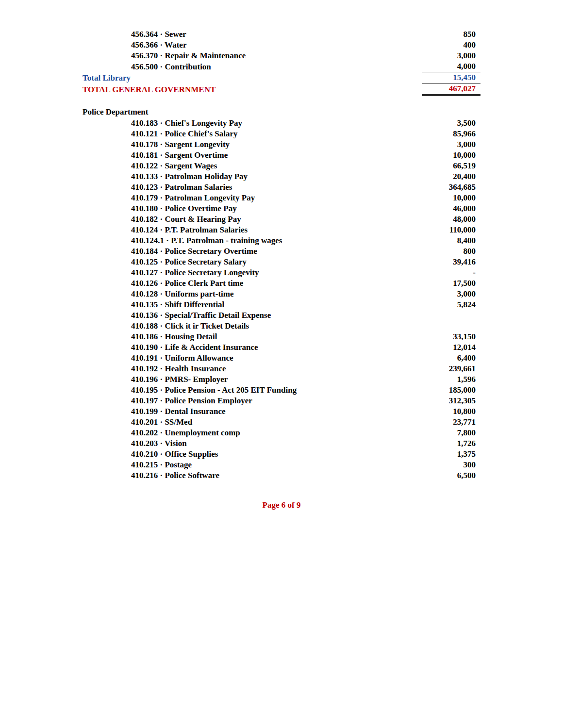| 456.364 · Sewer | 850 |
| 456.366 · Water | 400 |
| 456.370 · Repair & Maintenance | 3,000 |
| 456.500 · Contribution | 4,000 |
| Total Library | 15,450 |
| TOTAL GENERAL GOVERNMENT | 467,027 |
| Police Department | |
| 410.183 · Chief's Longevity Pay | 3,500 |
| 410.121 · Police Chief's Salary | 85,966 |
| 410.178 · Sargent Longevity | 3,000 |
| 410.181 · Sargent Overtime | 10,000 |
| 410.122 · Sargent Wages | 66,519 |
| 410.133 · Patrolman Holiday Pay | 20,400 |
| 410.123 · Patrolman Salaries | 364,685 |
| 410.179 · Patrolman Longevity Pay | 10,000 |
| 410.180 · Police Overtime Pay | 46,000 |
| 410.182 · Court & Hearing Pay | 48,000 |
| 410.124 · P.T. Patrolman Salaries | 110,000 |
| 410.124.1 · P.T. Patrolman - training wages | 8,400 |
| 410.184 · Police Secretary Overtime | 800 |
| 410.125 · Police Secretary Salary | 39,416 |
| 410.127 · Police Secretary Longevity | - |
| 410.126 · Police Clerk Part time | 17,500 |
| 410.128 · Uniforms part-time | 3,000 |
| 410.135 · Shift Differential | 5,824 |
| 410.136 · Special/Traffic Detail Expense | |
| 410.188 · Click it ir Ticket Details | |
| 410.186 · Housing Detail | 33,150 |
| 410.190 · Life & Accident Insurance | 12,014 |
| 410.191 · Uniform Allowance | 6,400 |
| 410.192 · Health Insurance | 239,661 |
| 410.196 · PMRS- Employer | 1,596 |
| 410.195 · Police Pension - Act 205 EIT Funding | 185,000 |
| 410.197 · Police Pension Employer | 312,305 |
| 410.199 · Dental Insurance | 10,800 |
| 410.201 · SS/Med | 23,771 |
| 410.202 · Unemployment comp | 7,800 |
| 410.203 · Vision | 1,726 |
| 410.210 · Office Supplies | 1,375 |
| 410.215 · Postage | 300 |
| 410.216 · Police Software | 6,500 |
Page 6 of 9